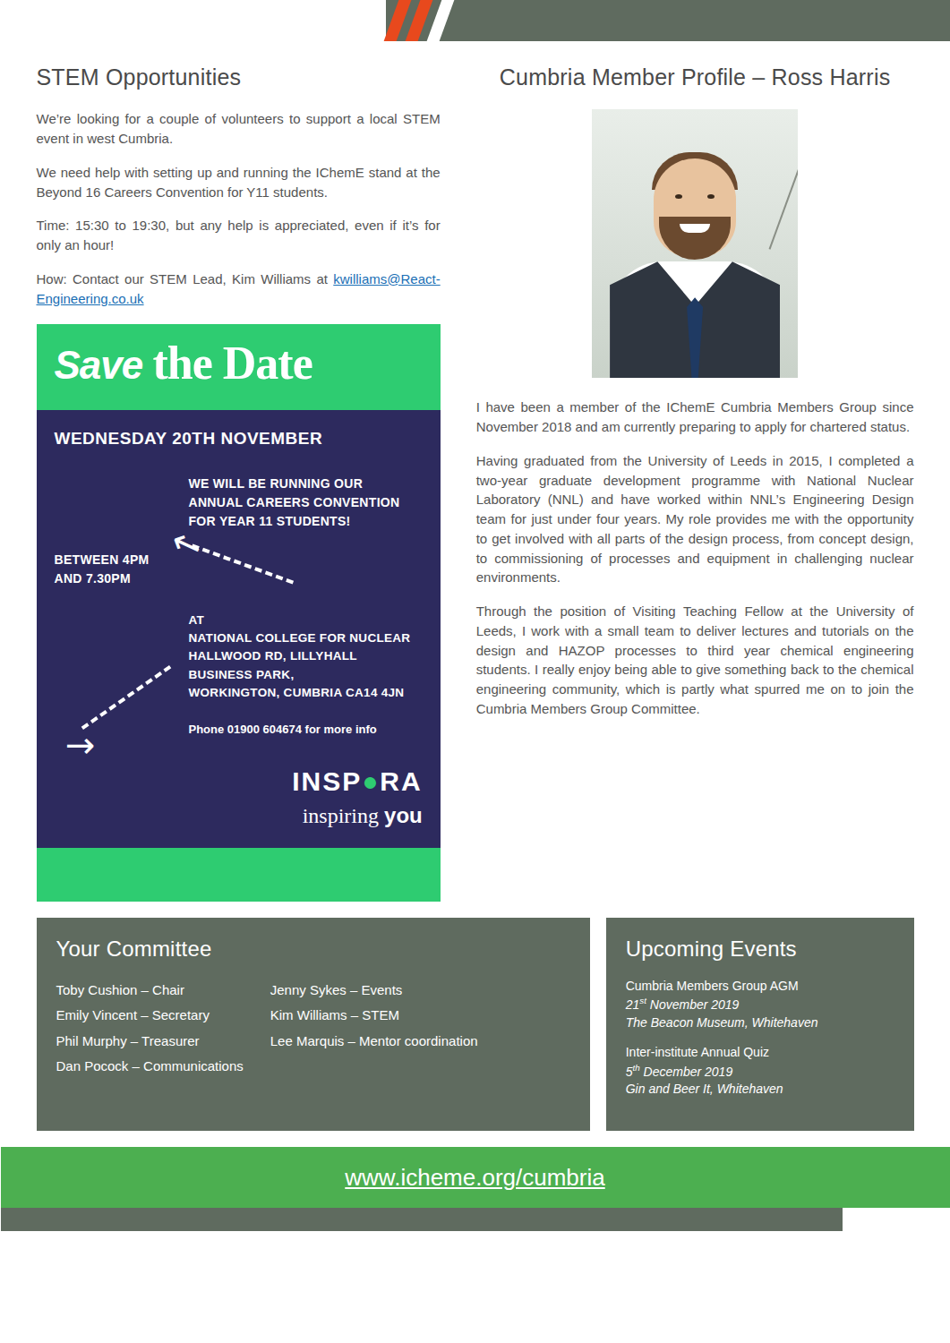STEM Opportunities
We’re looking for a couple of volunteers to support a local STEM event in west Cumbria.
We need help with setting up and running the IChemE stand at the Beyond 16 Careers Convention for Y11 students.
Time: 15:30 to 19:30, but any help is appreciated, even if it’s for only an hour!
How: Contact our STEM Lead, Kim Williams at kwilliams@React-Engineering.co.uk
Save the Date
↘
WEDNESDAY 20TH NOVEMBER
WE WILL BE RUNNING OUR
ANNUAL CAREERS CONVENTION
FOR YEAR 11 STUDENTS!
BETWEEN 4PM
AND 7.30PM
↖
AT
NATIONAL COLLEGE FOR NUCLEAR
HALLWOOD RD, LILLYHALL BUSINESS PARK,
WORKINGTON, CUMBRIA CA14 4JN
Phone 01900 604674 for more info
INSP●RA
inspiring you
Cumbria Member Profile – Ross Harris
I have been a member of the IChemE Cumbria Members Group since November 2018 and am currently preparing to apply for chartered status.
Having graduated from the University of Leeds in 2015, I completed a two-year graduate development programme with National Nuclear Laboratory (NNL) and have worked within NNL’s Engineering Design team for just under four years. My role provides me with the opportunity to get involved with all parts of the design process, from concept design, to commissioning of processes and equipment in challenging nuclear environments.
Through the position of Visiting Teaching Fellow at the University of Leeds, I work with a small team to deliver lectures and tutorials on the design and HAZOP processes to third year chemical engineering students. I really enjoy being able to give something back to the chemical engineering community, which is partly what spurred me on to join the Cumbria Members Group Committee.
Your Committee
Toby Cushion – Chair
Emily Vincent – Secretary
Phil Murphy – Treasurer
Dan Pocock – Communications
Jenny Sykes – Events
Kim Williams – STEM
Lee Marquis – Mentor coordination
Upcoming Events
Cumbria Members Group AGM
21st November 2019
The Beacon Museum, Whitehaven
Inter-institute Annual Quiz
5th December 2019
Gin and Beer It, Whitehaven
www.icheme.org/cumbria